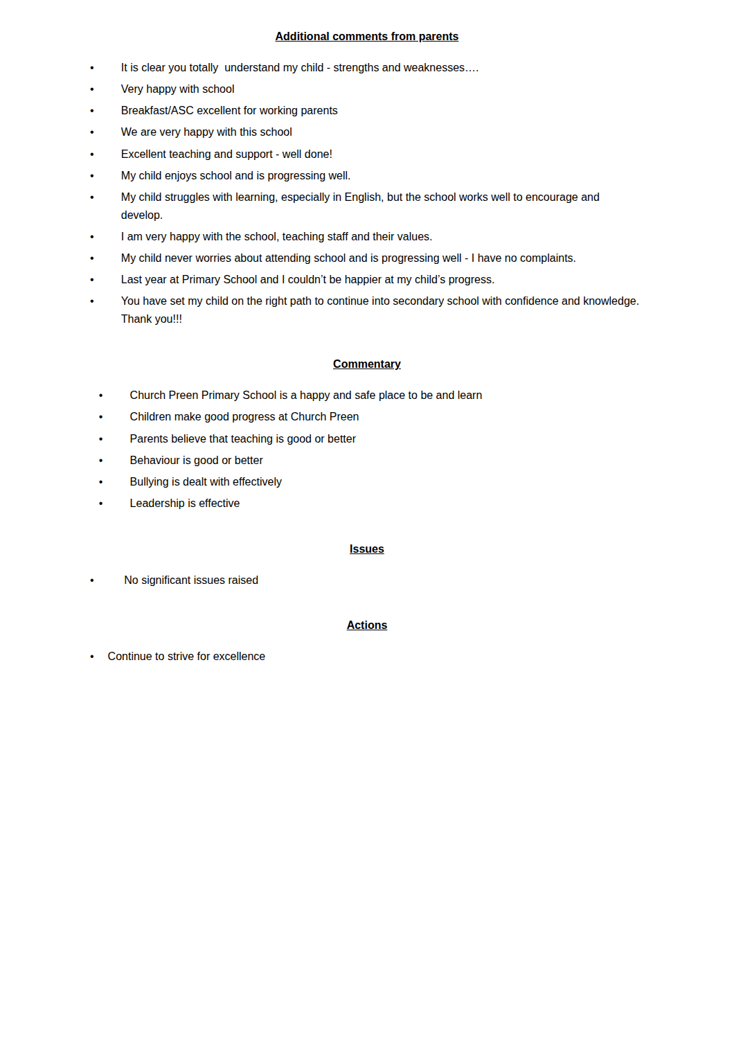Additional comments from parents
It is clear you totally understand my child - strengths and weaknesses….
Very happy with school
Breakfast/ASC excellent for working parents
We are very happy with this school
Excellent teaching and support - well done!
My child enjoys school and is progressing well.
My child struggles with learning, especially in English, but the school works well to encourage and develop.
I am very happy with the school, teaching staff and their values.
My child never worries about attending school and is progressing well - I have no complaints.
Last year at Primary School and I couldn’t be happier at my child’s progress.
You have set my child on the right path to continue into secondary school with confidence and knowledge. Thank you!!!
Commentary
Church Preen Primary School is a happy and safe place to be and learn
Children make good progress at Church Preen
Parents believe that teaching is good or better
Behaviour is good or better
Bullying is dealt with effectively
Leadership is effective
Issues
No significant issues raised
Actions
Continue to strive for excellence